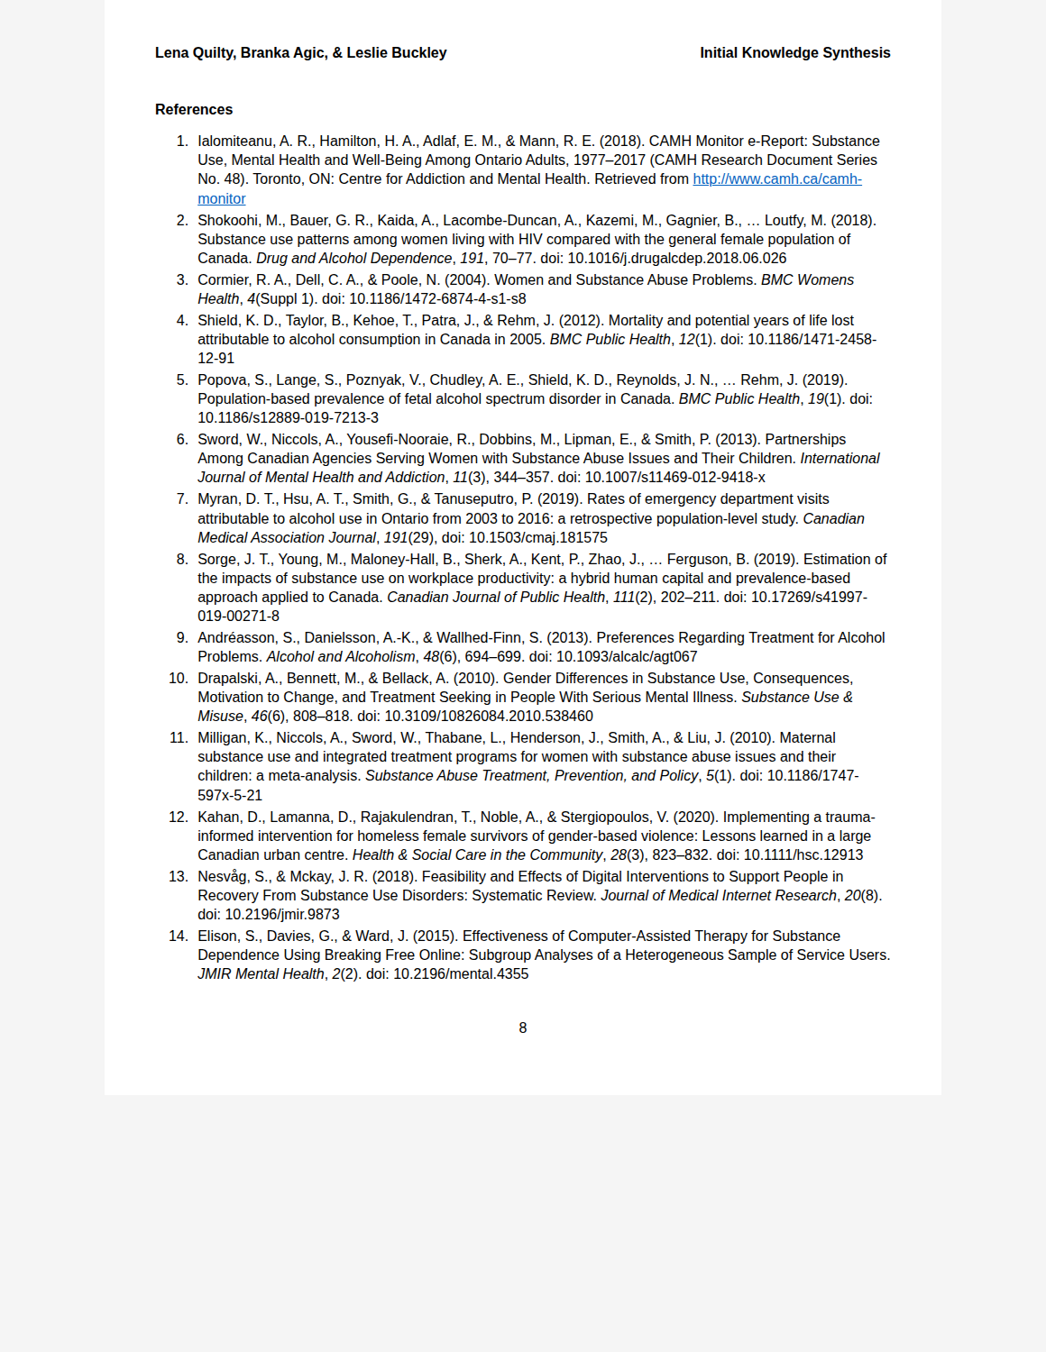Lena Quilty, Branka Agic, & Leslie Buckley
Initial Knowledge Synthesis
References
Ialomiteanu, A. R., Hamilton, H. A., Adlaf, E. M., & Mann, R. E. (2018). CAMH Monitor e-Report: Substance Use, Mental Health and Well-Being Among Ontario Adults, 1977–2017 (CAMH Research Document Series No. 48). Toronto, ON: Centre for Addiction and Mental Health. Retrieved from http://www.camh.ca/camh-monitor
Shokoohi, M., Bauer, G. R., Kaida, A., Lacombe-Duncan, A., Kazemi, M., Gagnier, B., … Loutfy, M. (2018). Substance use patterns among women living with HIV compared with the general female population of Canada. Drug and Alcohol Dependence, 191, 70–77. doi: 10.1016/j.drugalcdep.2018.06.026
Cormier, R. A., Dell, C. A., & Poole, N. (2004). Women and Substance Abuse Problems. BMC Womens Health, 4(Suppl 1). doi: 10.1186/1472-6874-4-s1-s8
Shield, K. D., Taylor, B., Kehoe, T., Patra, J., & Rehm, J. (2012). Mortality and potential years of life lost attributable to alcohol consumption in Canada in 2005. BMC Public Health, 12(1). doi: 10.1186/1471-2458-12-91
Popova, S., Lange, S., Poznyak, V., Chudley, A. E., Shield, K. D., Reynolds, J. N., … Rehm, J. (2019). Population-based prevalence of fetal alcohol spectrum disorder in Canada. BMC Public Health, 19(1). doi: 10.1186/s12889-019-7213-3
Sword, W., Niccols, A., Yousefi-Nooraie, R., Dobbins, M., Lipman, E., & Smith, P. (2013). Partnerships Among Canadian Agencies Serving Women with Substance Abuse Issues and Their Children. International Journal of Mental Health and Addiction, 11(3), 344–357. doi: 10.1007/s11469-012-9418-x
Myran, D. T., Hsu, A. T., Smith, G., & Tanuseputro, P. (2019). Rates of emergency department visits attributable to alcohol use in Ontario from 2003 to 2016: a retrospective population-level study. Canadian Medical Association Journal, 191(29), doi: 10.1503/cmaj.181575
Sorge, J. T., Young, M., Maloney-Hall, B., Sherk, A., Kent, P., Zhao, J., … Ferguson, B. (2019). Estimation of the impacts of substance use on workplace productivity: a hybrid human capital and prevalence-based approach applied to Canada. Canadian Journal of Public Health, 111(2), 202–211. doi: 10.17269/s41997-019-00271-8
Andréasson, S., Danielsson, A.-K., & Wallhed-Finn, S. (2013). Preferences Regarding Treatment for Alcohol Problems. Alcohol and Alcoholism, 48(6), 694–699. doi: 10.1093/alcalc/agt067
Drapalski, A., Bennett, M., & Bellack, A. (2010). Gender Differences in Substance Use, Consequences, Motivation to Change, and Treatment Seeking in People With Serious Mental Illness. Substance Use & Misuse, 46(6), 808–818. doi: 10.3109/10826084.2010.538460
Milligan, K., Niccols, A., Sword, W., Thabane, L., Henderson, J., Smith, A., & Liu, J. (2010). Maternal substance use and integrated treatment programs for women with substance abuse issues and their children: a meta-analysis. Substance Abuse Treatment, Prevention, and Policy, 5(1). doi: 10.1186/1747-597x-5-21
Kahan, D., Lamanna, D., Rajakulendran, T., Noble, A., & Stergiopoulos, V. (2020). Implementing a trauma-informed intervention for homeless female survivors of gender-based violence: Lessons learned in a large Canadian urban centre. Health & Social Care in the Community, 28(3), 823–832. doi: 10.1111/hsc.12913
Nesvåg, S., & Mckay, J. R. (2018). Feasibility and Effects of Digital Interventions to Support People in Recovery From Substance Use Disorders: Systematic Review. Journal of Medical Internet Research, 20(8). doi: 10.2196/jmir.9873
Elison, S., Davies, G., & Ward, J. (2015). Effectiveness of Computer-Assisted Therapy for Substance Dependence Using Breaking Free Online: Subgroup Analyses of a Heterogeneous Sample of Service Users. JMIR Mental Health, 2(2). doi: 10.2196/mental.4355
8